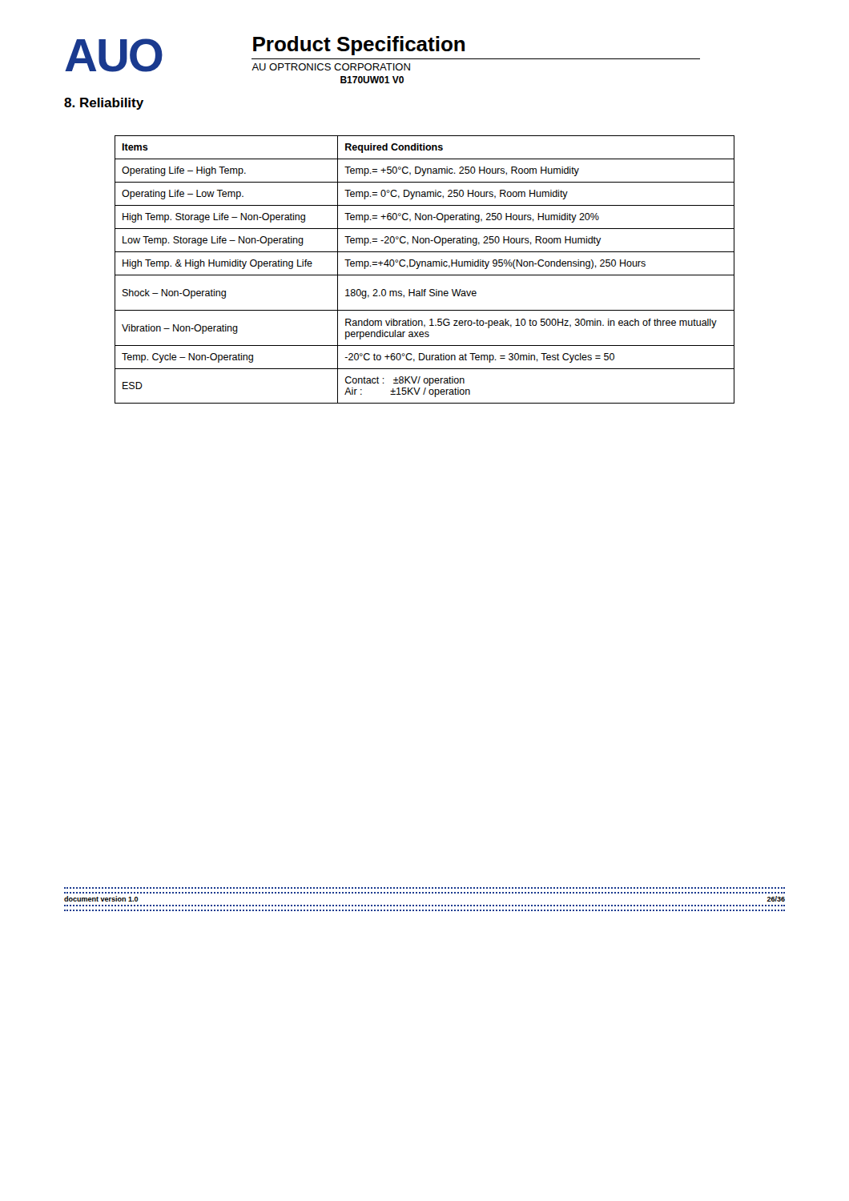AUO
Product Specification
AU OPTRONICS CORPORATION
B170UW01 V0
8. Reliability
| Items | Required Conditions |
| --- | --- |
| Operating Life – High Temp. | Temp.= +50°C, Dynamic. 250 Hours, Room Humidity |
| Operating Life – Low Temp. | Temp.= 0°C, Dynamic, 250 Hours, Room Humidity |
| High Temp. Storage Life – Non-Operating | Temp.= +60°C, Non-Operating, 250 Hours, Humidity 20% |
| Low Temp. Storage Life – Non-Operating | Temp.= -20°C, Non-Operating, 250 Hours, Room Humidty |
| High Temp. & High Humidity Operating Life | Temp.=+40°C,Dynamic,Humidity 95%(Non-Condensing), 250 Hours |
| Shock – Non-Operating | 180g, 2.0 ms, Half Sine Wave |
| Vibration – Non-Operating | Random vibration, 1.5G zero-to-peak, 10 to 500Hz, 30min. in each of three mutually perpendicular axes |
| Temp. Cycle – Non-Operating | -20°C to +60°C, Duration at Temp. = 30min, Test Cycles = 50 |
| ESD | Contact : ±8KV/ operation Air : ±15KV / operation |
document version 1.0 26/36